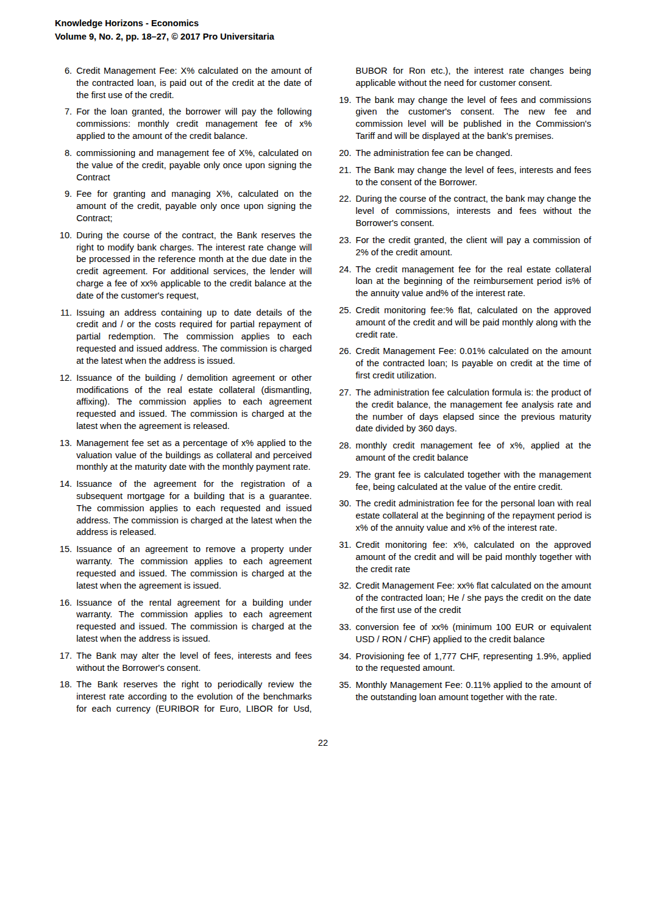Knowledge Horizons - Economics
Volume 9, No. 2, pp. 18–27, © 2017 Pro Universitaria
Credit Management Fee: X% calculated on the amount of the contracted loan, is paid out of the credit at the date of the first use of the credit.
For the loan granted, the borrower will pay the following commissions: monthly credit management fee of x% applied to the amount of the credit balance.
commissioning and management fee of X%, calculated on the value of the credit, payable only once upon signing the Contract
Fee for granting and managing X%, calculated on the amount of the credit, payable only once upon signing the Contract;
During the course of the contract, the Bank reserves the right to modify bank charges. The interest rate change will be processed in the reference month at the due date in the credit agreement. For additional services, the lender will charge a fee of xx% applicable to the credit balance at the date of the customer's request,
Issuing an address containing up to date details of the credit and / or the costs required for partial repayment of partial redemption. The commission applies to each requested and issued address. The commission is charged at the latest when the address is issued.
Issuance of the building / demolition agreement or other modifications of the real estate collateral (dismantling, affixing). The commission applies to each agreement requested and issued. The commission is charged at the latest when the agreement is released.
Management fee set as a percentage of x% applied to the valuation value of the buildings as collateral and perceived monthly at the maturity date with the monthly payment rate.
Issuance of the agreement for the registration of a subsequent mortgage for a building that is a guarantee. The commission applies to each requested and issued address. The commission is charged at the latest when the address is released.
Issuance of an agreement to remove a property under warranty. The commission applies to each agreement requested and issued. The commission is charged at the latest when the agreement is issued.
Issuance of the rental agreement for a building under warranty. The commission applies to each agreement requested and issued. The commission is charged at the latest when the address is issued.
The Bank may alter the level of fees, interests and fees without the Borrower's consent.
The Bank reserves the right to periodically review the interest rate according to the evolution of the benchmarks for each currency (EURIBOR for Euro, LIBOR for Usd, BUBOR for Ron etc.), the interest rate changes being applicable without the need for customer consent.
The bank may change the level of fees and commissions given the customer's consent. The new fee and commission level will be published in the Commission's Tariff and will be displayed at the bank's premises.
The administration fee can be changed.
The Bank may change the level of fees, interests and fees to the consent of the Borrower.
During the course of the contract, the bank may change the level of commissions, interests and fees without the Borrower's consent.
For the credit granted, the client will pay a commission of 2% of the credit amount.
The credit management fee for the real estate collateral loan at the beginning of the reimbursement period is% of the annuity value and% of the interest rate.
Credit monitoring fee:% flat, calculated on the approved amount of the credit and will be paid monthly along with the credit rate.
Credit Management Fee: 0.01% calculated on the amount of the contracted loan; Is payable on credit at the time of first credit utilization.
The administration fee calculation formula is: the product of the credit balance, the management fee analysis rate and the number of days elapsed since the previous maturity date divided by 360 days.
monthly credit management fee of x%, applied at the amount of the credit balance
The grant fee is calculated together with the management fee, being calculated at the value of the entire credit.
The credit administration fee for the personal loan with real estate collateral at the beginning of the repayment period is x% of the annuity value and x% of the interest rate.
Credit monitoring fee: x%, calculated on the approved amount of the credit and will be paid monthly together with the credit rate
Credit Management Fee: xx% flat calculated on the amount of the contracted loan; He / she pays the credit on the date of the first use of the credit
conversion fee of xx% (minimum 100 EUR or equivalent USD / RON / CHF) applied to the credit balance
Provisioning fee of 1,777 CHF, representing 1.9%, applied to the requested amount.
Monthly Management Fee: 0.11% applied to the amount of the outstanding loan amount together with the rate.
22